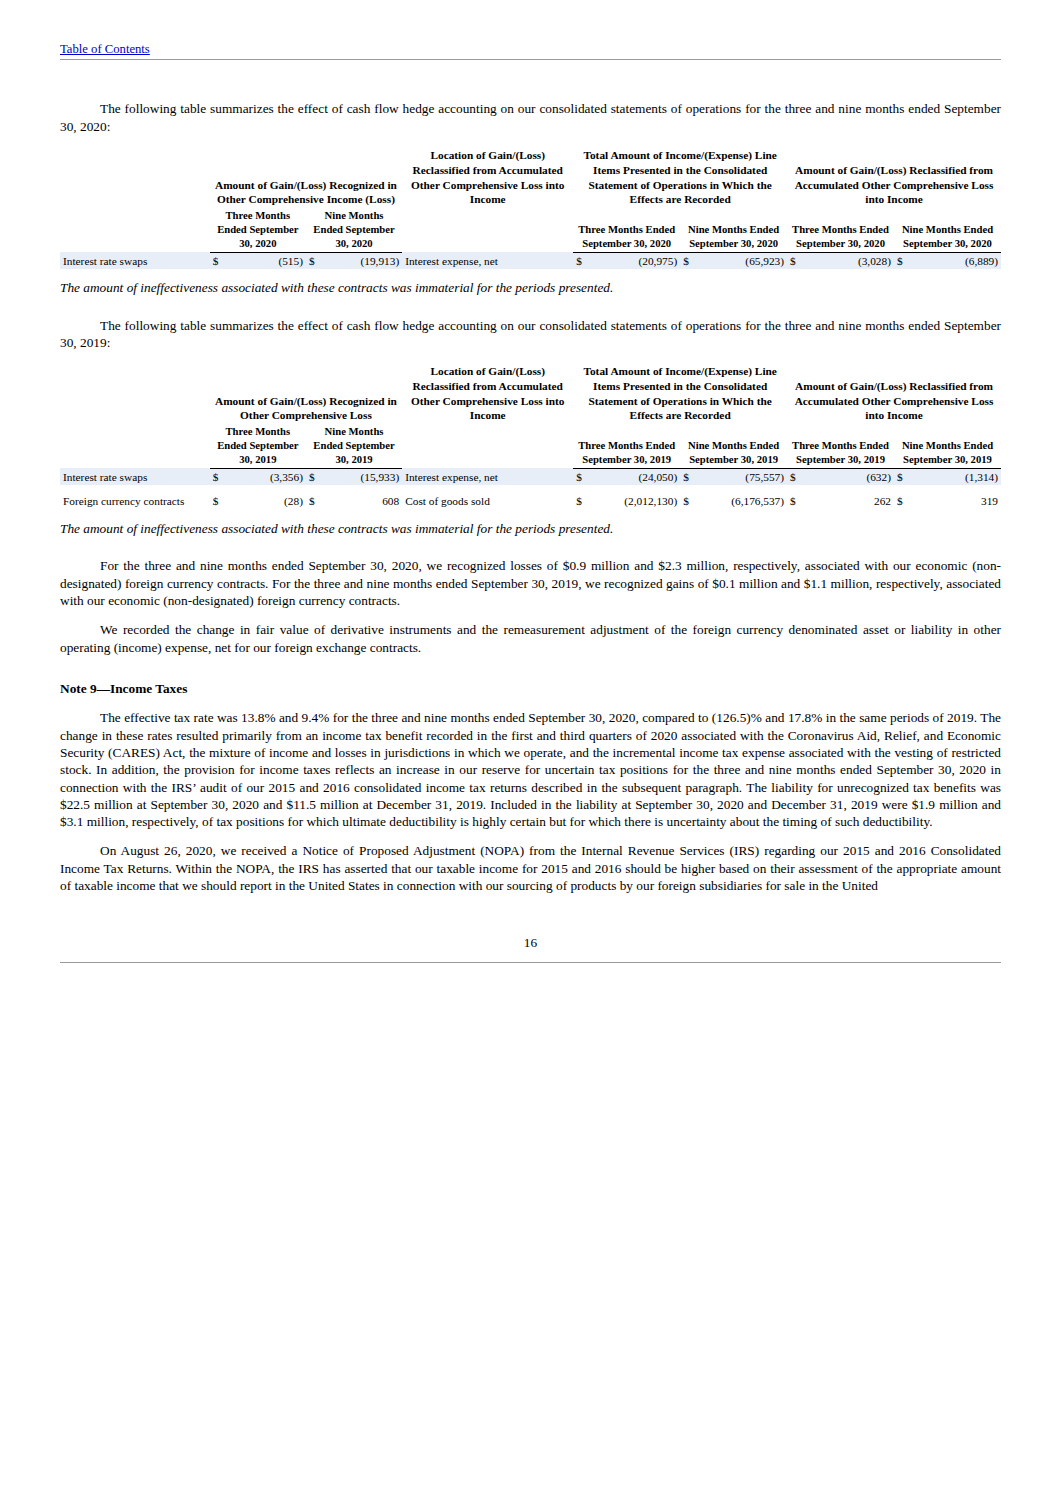Table of Contents
The following table summarizes the effect of cash flow hedge accounting on our consolidated statements of operations for the three and nine months ended September 30, 2020:
| | Amount of Gain/(Loss) Recognized in Other Comprehensive Income (Loss) | Location of Gain/(Loss) Reclassified from Accumulated Other Comprehensive Loss into Income | Total Amount of Income/(Expense) Line Items Presented in the Consolidated Statement of Operations in Which the Effects are Recorded | Amount of Gain/(Loss) Reclassified from Accumulated Other Comprehensive Loss into Income |
| | Three Months Ended September 30, 2020 | Nine Months Ended September 30, 2020 | | Three Months Ended September 30, 2020 | Nine Months Ended September 30, 2020 | Three Months Ended September 30, 2020 | Nine Months Ended September 30, 2020 |
| Interest rate swaps | $ | (515) | $ | (19,913) | Interest expense, net | $ | (20,975) | $ | (65,923) | $ | (3,028) | $ | (6,889) |
The amount of ineffectiveness associated with these contracts was immaterial for the periods presented.
The following table summarizes the effect of cash flow hedge accounting on our consolidated statements of operations for the three and nine months ended September 30, 2019:
| | Amount of Gain/(Loss) Recognized in Other Comprehensive Loss | Location of Gain/(Loss) Reclassified from Accumulated Other Comprehensive Loss into Income | Total Amount of Income/(Expense) Line Items Presented in the Consolidated Statement of Operations in Which the Effects are Recorded | Amount of Gain/(Loss) Reclassified from Accumulated Other Comprehensive Loss into Income |
| | Three Months Ended September 30, 2019 | Nine Months Ended September 30, 2019 | | Three Months Ended September 30, 2019 | Nine Months Ended September 30, 2019 | Three Months Ended September 30, 2019 | Nine Months Ended September 30, 2019 |
| Interest rate swaps | $ | (3,356) | $ | (15,933) | Interest expense, net | $ | (24,050) | $ | (75,557) | $ | (632) | $ | (1,314) |
| Foreign currency contracts | $ | (28) | $ | 608 | Cost of goods sold | $ | (2,012,130) | $ | (6,176,537) | $ | 262 | $ | 319 |
The amount of ineffectiveness associated with these contracts was immaterial for the periods presented.
For the three and nine months ended September 30, 2020, we recognized losses of $0.9 million and $2.3 million, respectively, associated with our economic (non-designated) foreign currency contracts. For the three and nine months ended September 30, 2019, we recognized gains of $0.1 million and $1.1 million, respectively, associated with our economic (non-designated) foreign currency contracts.
We recorded the change in fair value of derivative instruments and the remeasurement adjustment of the foreign currency denominated asset or liability in other operating (income) expense, net for our foreign exchange contracts.
Note 9—Income Taxes
The effective tax rate was 13.8% and 9.4% for the three and nine months ended September 30, 2020, compared to (126.5)% and 17.8% in the same periods of 2019. The change in these rates resulted primarily from an income tax benefit recorded in the first and third quarters of 2020 associated with the Coronavirus Aid, Relief, and Economic Security (CARES) Act, the mixture of income and losses in jurisdictions in which we operate, and the incremental income tax expense associated with the vesting of restricted stock. In addition, the provision for income taxes reflects an increase in our reserve for uncertain tax positions for the three and nine months ended September 30, 2020 in connection with the IRS’ audit of our 2015 and 2016 consolidated income tax returns described in the subsequent paragraph. The liability for unrecognized tax benefits was $22.5 million at September 30, 2020 and $11.5 million at December 31, 2019. Included in the liability at September 30, 2020 and December 31, 2019 were $1.9 million and $3.1 million, respectively, of tax positions for which ultimate deductibility is highly certain but for which there is uncertainty about the timing of such deductibility.
On August 26, 2020, we received a Notice of Proposed Adjustment (NOPA) from the Internal Revenue Services (IRS) regarding our 2015 and 2016 Consolidated Income Tax Returns. Within the NOPA, the IRS has asserted that our taxable income for 2015 and 2016 should be higher based on their assessment of the appropriate amount of taxable income that we should report in the United States in connection with our sourcing of products by our foreign subsidiaries for sale in the United
16